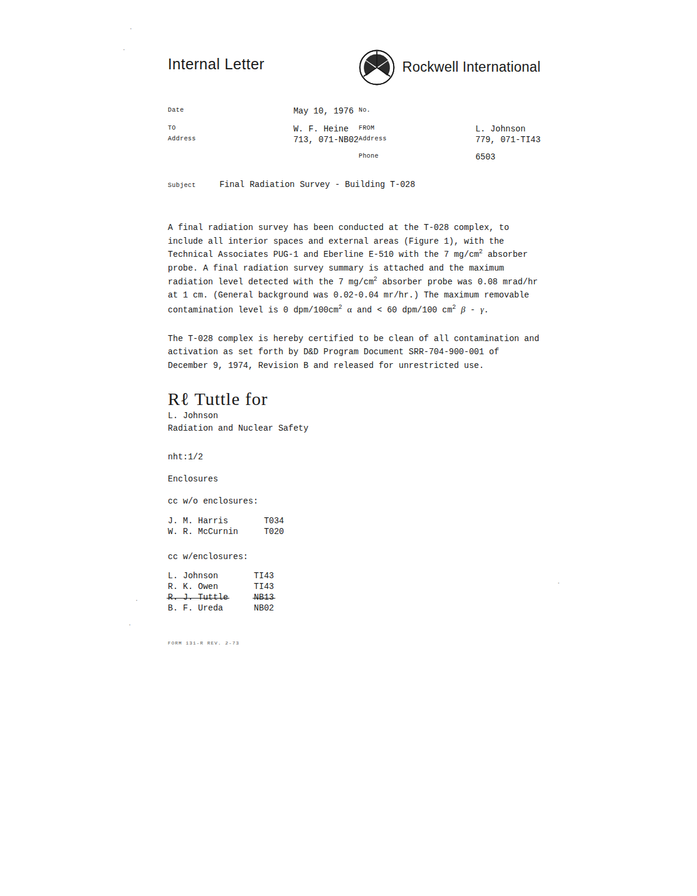. . . . .
Internal Letter
Rockwell International
| Date | May 10, 1976 | No. | |
| TO | W. F. Heine | FROM | L. Johnson |
| Address | 713, 071-NB02 | Address | 779, 071-TI43 |
| | | Phone | 6503 |
Subject Final Radiation Survey - Building T-028
A final radiation survey has been conducted at the T-028 complex, to include all interior spaces and external areas (Figure 1), with the Technical Associates PUG-1 and Eberline E-510 with the 7 mg/cm2 absorber probe. A final radiation survey summary is attached and the maximum radiation level detected with the 7 mg/cm2 absorber probe was 0.08 mrad/hr at 1 cm. (General background was 0.02-0.04 mr/hr.) The maximum removable contamination level is 0 dpm/100cm2 α and < 60 dpm/100 cm2 β - γ.
The T-028 complex is hereby certified to be clean of all contamination and activation as set forth by D&D Program Document SRR-704-900-001 of December 9, 1974, Revision B and released for unrestricted use.
Rℓ Tuttle for
L. Johnson
Radiation and Nuclear Safety
nht:1/2
Enclosures
cc w/o enclosures:
| J. M. Harris | T034 |
| W. R. McCurnin | T020 |
cc w/enclosures:
| L. Johnson | TI43 |
| R. K. Owen | TI43 |
| R. J. Tuttle | NB13 |
| B. F. Ureda | NB02 |
FORM 131-R REV. 2-73